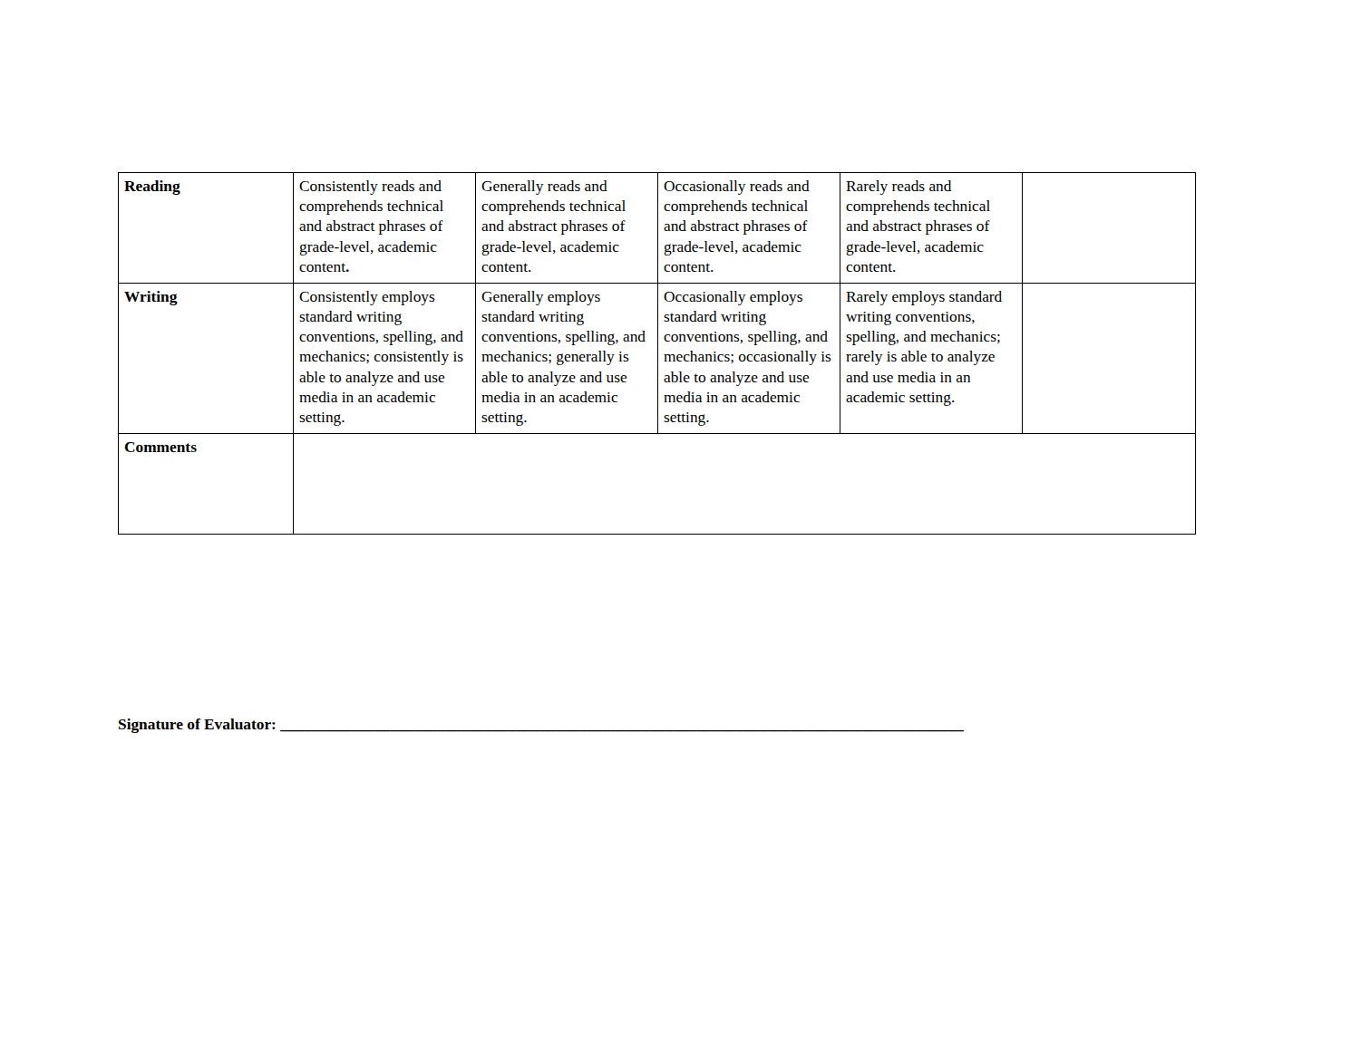| Reading | Consistently reads and comprehends technical and abstract phrases of grade-level, academic content . | Generally reads and comprehends technical and abstract phrases of grade-level, academic content. | Occasionally reads and comprehends technical and abstract phrases of grade-level, academic content. | Rarely reads and comprehends technical and abstract phrases of grade-level, academic content. | |
| Writing | Consistently employs standard writing conventions, spelling, and mechanics; consistently is able to analyze and use media in an academic setting. | Generally employs standard writing conventions, spelling, and mechanics; generally is able to analyze and use media in an academic setting. | Occasionally employs standard writing conventions, spelling, and mechanics; occasionally is able to analyze and use media in an academic setting. | Rarely employs standard writing conventions, spelling, and mechanics; rarely is able to analyze and use media in an academic setting. | |
| Comments | |
Signature of Evaluator: _______________________________________________________________________________________